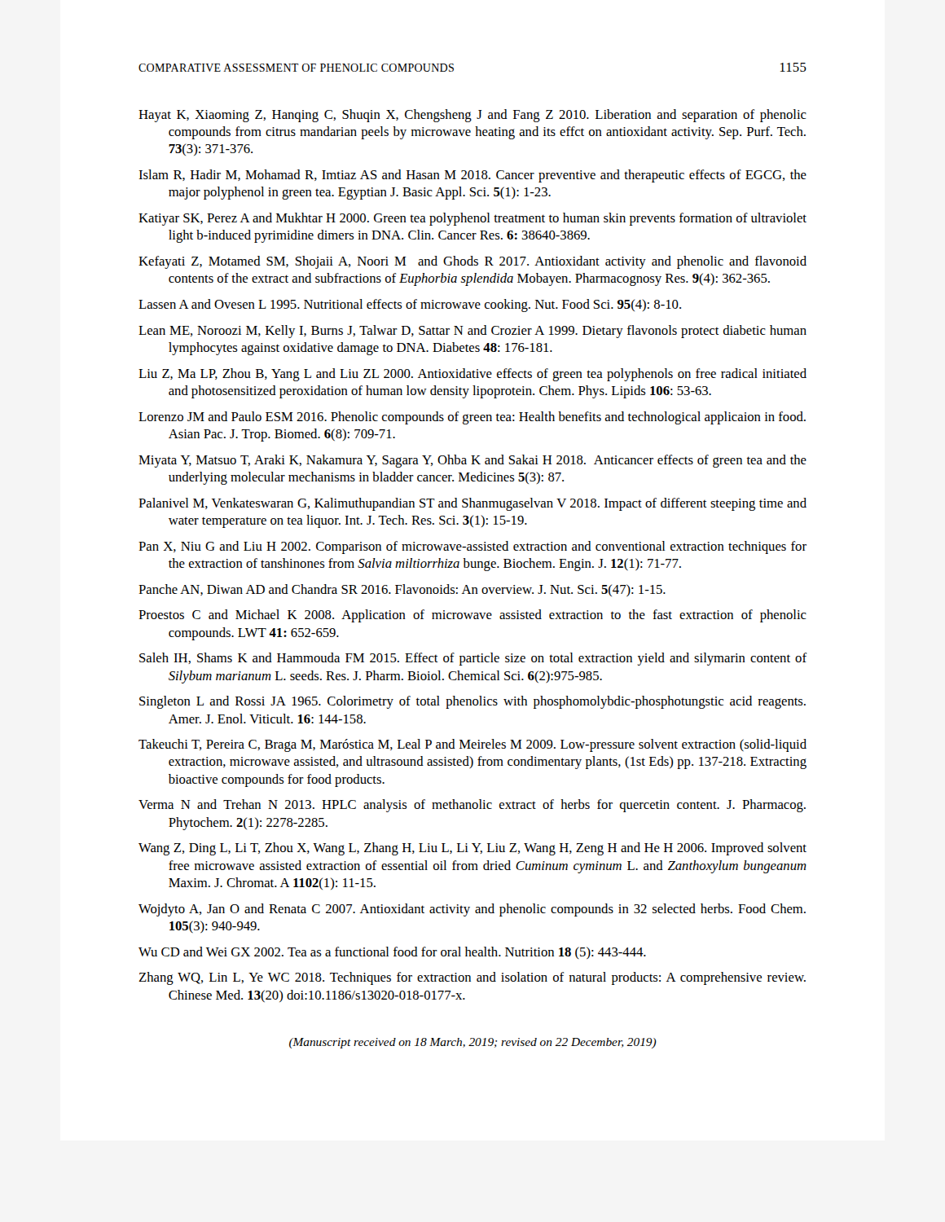Comparative assessment of phenolic compounds 1155
Hayat K, Xiaoming Z, Hanqing C, Shuqin X, Chengsheng J and Fang Z 2010. Liberation and separation of phenolic compounds from citrus mandarian peels by microwave heating and its effct on antioxidant activity. Sep. Purf. Tech. 73(3): 371-376.
Islam R, Hadir M, Mohamad R, Imtiaz AS and Hasan M 2018. Cancer preventive and therapeutic effects of EGCG, the major polyphenol in green tea. Egyptian J. Basic Appl. Sci. 5(1): 1-23.
Katiyar SK, Perez A and Mukhtar H 2000. Green tea polyphenol treatment to human skin prevents formation of ultraviolet light b-induced pyrimidine dimers in DNA. Clin. Cancer Res. 6: 38640-3869.
Kefayati Z, Motamed SM, Shojaii A, Noori M and Ghods R 2017. Antioxidant activity and phenolic and flavonoid contents of the extract and subfractions of Euphorbia splendida Mobayen. Pharmacognosy Res. 9(4): 362-365.
Lassen A and Ovesen L 1995. Nutritional effects of microwave cooking. Nut. Food Sci. 95(4): 8-10.
Lean ME, Noroozi M, Kelly I, Burns J, Talwar D, Sattar N and Crozier A 1999. Dietary flavonols protect diabetic human lymphocytes against oxidative damage to DNA. Diabetes 48: 176-181.
Liu Z, Ma LP, Zhou B, Yang L and Liu ZL 2000. Antioxidative effects of green tea polyphenols on free radical initiated and photosensitized peroxidation of human low density lipoprotein. Chem. Phys. Lipids 106: 53-63.
Lorenzo JM and Paulo ESM 2016. Phenolic compounds of green tea: Health benefits and technological applicaion in food. Asian Pac. J. Trop. Biomed. 6(8): 709-71.
Miyata Y, Matsuo T, Araki K, Nakamura Y, Sagara Y, Ohba K and Sakai H 2018. Anticancer effects of green tea and the underlying molecular mechanisms in bladder cancer. Medicines 5(3): 87.
Palanivel M, Venkateswaran G, Kalimuthupandian ST and Shanmugaselvan V 2018. Impact of different steeping time and water temperature on tea liquor. Int. J. Tech. Res. Sci. 3(1): 15-19.
Pan X, Niu G and Liu H 2002. Comparison of microwave-assisted extraction and conventional extraction techniques for the extraction of tanshinones from Salvia miltiorrhiza bunge. Biochem. Engin. J. 12(1): 71-77.
Panche AN, Diwan AD and Chandra SR 2016. Flavonoids: An overview. J. Nut. Sci. 5(47): 1-15.
Proestos C and Michael K 2008. Application of microwave assisted extraction to the fast extraction of phenolic compounds. LWT 41: 652-659.
Saleh IH, Shams K and Hammouda FM 2015. Effect of particle size on total extraction yield and silymarin content of Silybum marianum L. seeds. Res. J. Pharm. Bioiol. Chemical Sci. 6(2):975-985.
Singleton L and Rossi JA 1965. Colorimetry of total phenolics with phosphomolybdic-phosphotungstic acid reagents. Amer. J. Enol. Viticult. 16: 144-158.
Takeuchi T, Pereira C, Braga M, Maróstica M, Leal P and Meireles M 2009. Low-pressure solvent extraction (solid-liquid extraction, microwave assisted, and ultrasound assisted) from condimentary plants, (1st Eds) pp. 137-218. Extracting bioactive compounds for food products.
Verma N and Trehan N 2013. HPLC analysis of methanolic extract of herbs for quercetin content. J. Pharmacog. Phytochem. 2(1): 2278-2285.
Wang Z, Ding L, Li T, Zhou X, Wang L, Zhang H, Liu L, Li Y, Liu Z, Wang H, Zeng H and He H 2006. Improved solvent free microwave assisted extraction of essential oil from dried Cuminum cyminum L. and Zanthoxylum bungeanum Maxim. J. Chromat. A 1102(1): 11-15.
Wojdyto A, Jan O and Renata C 2007. Antioxidant activity and phenolic compounds in 32 selected herbs. Food Chem. 105(3): 940-949.
Wu CD and Wei GX 2002. Tea as a functional food for oral health. Nutrition 18 (5): 443-444.
Zhang WQ, Lin L, Ye WC 2018. Techniques for extraction and isolation of natural products: A comprehensive review. Chinese Med. 13(20) doi:10.1186/s13020-018-0177-x.
(Manuscript received on 18 March, 2019; revised on 22 December, 2019)